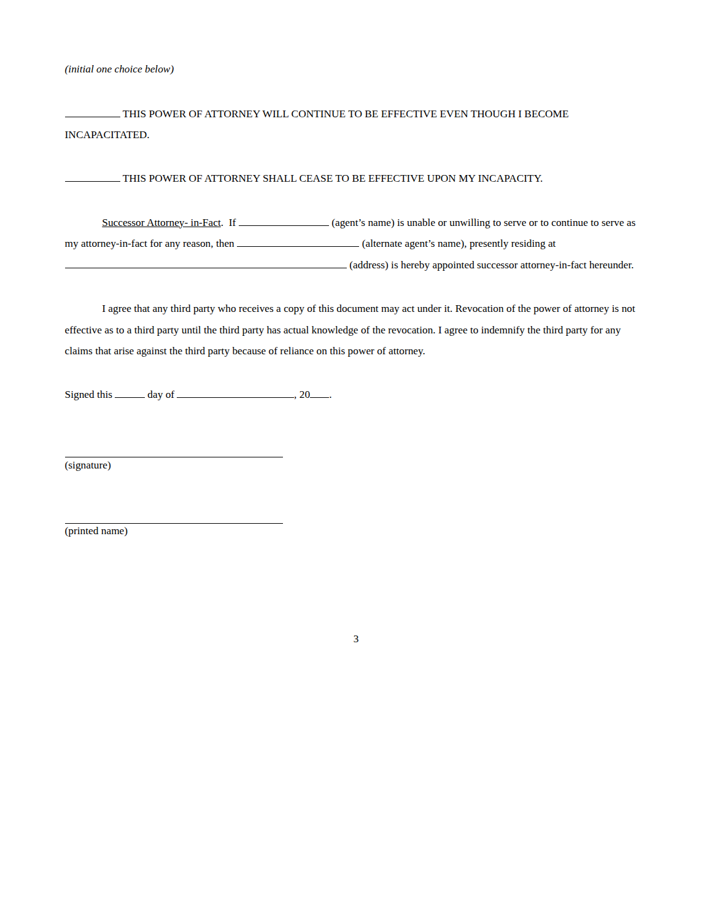(initial one choice below)
THIS POWER OF ATTORNEY WILL CONTINUE TO BE EFFECTIVE EVEN THOUGH I BECOME INCAPACITATED.
THIS POWER OF ATTORNEY SHALL CEASE TO BE EFFECTIVE UPON MY INCAPACITY.
Successor Attorney- in-Fact. If (agent’s name) is unable or unwilling to serve or to continue to serve as my attorney-in-fact for any reason, then (alternate agent’s name), presently residing at (address) is hereby appointed successor attorney-in-fact hereunder.
I agree that any third party who receives a copy of this document may act under it. Revocation of the power of attorney is not effective as to a third party until the third party has actual knowledge of the revocation. I agree to indemnify the third party for any claims that arise against the third party because of reliance on this power of attorney.
Signed this day of , 20 .
(signature) (printed name)
3